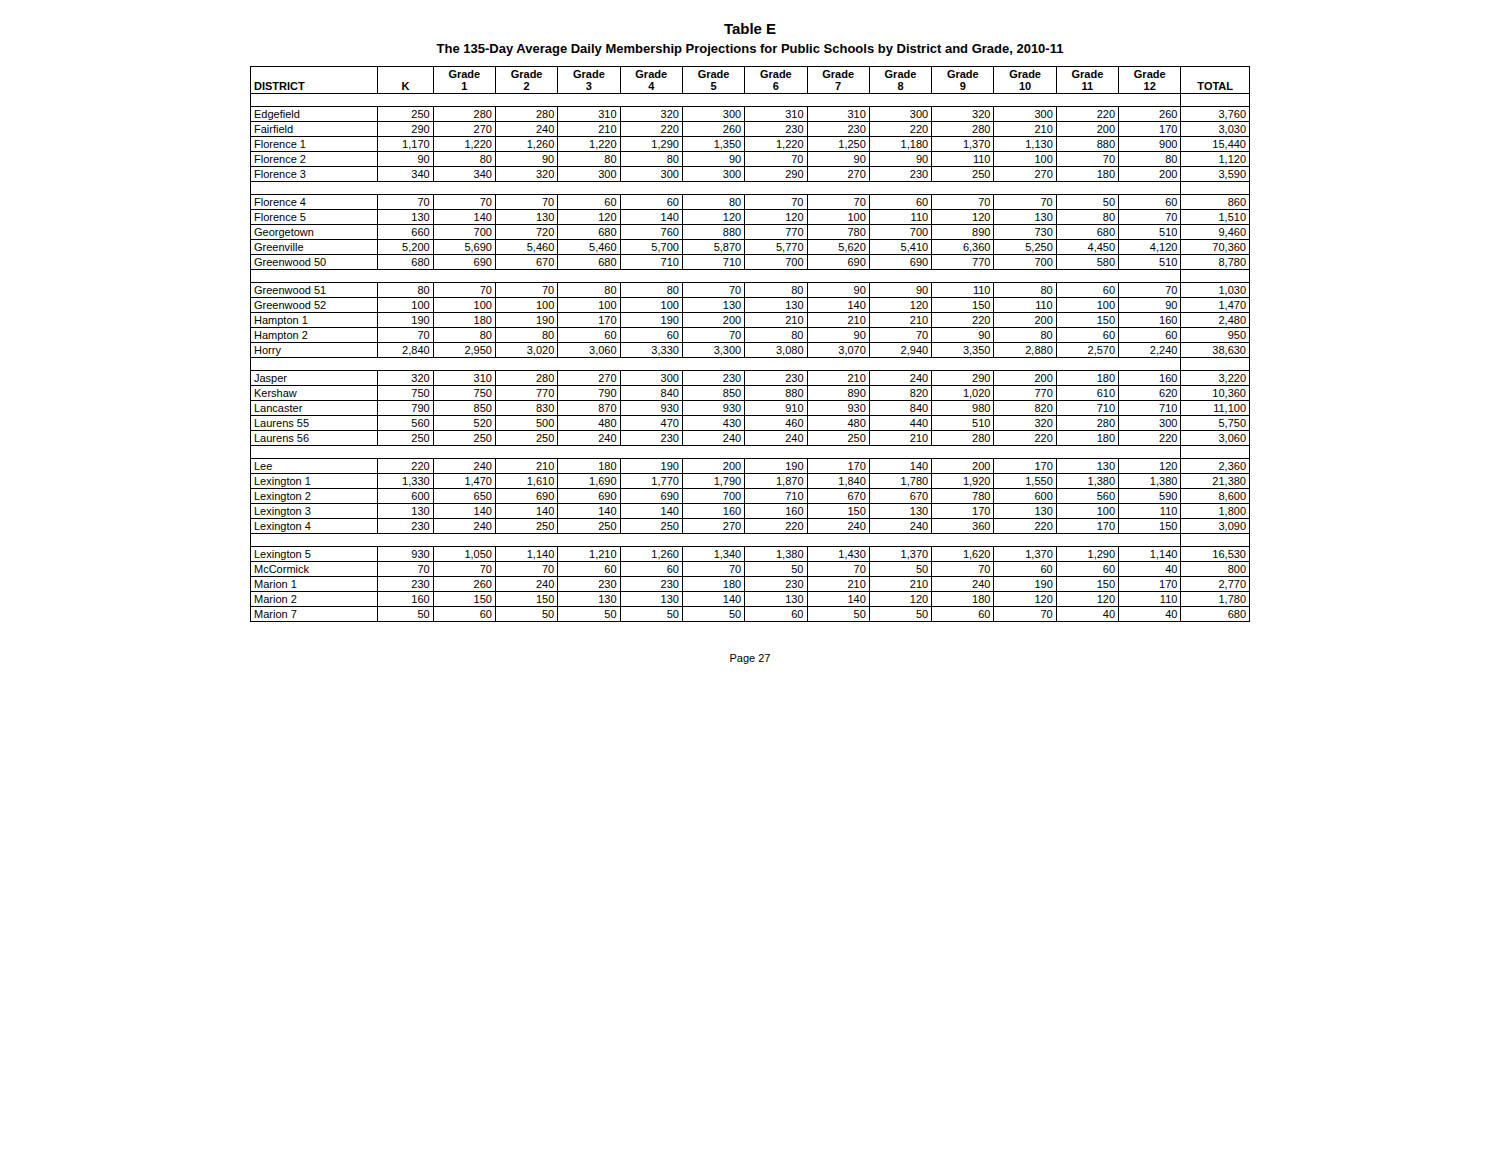Table E
The 135-Day Average Daily Membership Projections for Public Schools by District and Grade, 2010-11
| DISTRICT | K | Grade 1 | Grade 2 | Grade 3 | Grade 4 | Grade 5 | Grade 6 | Grade 7 | Grade 8 | Grade 9 | Grade 10 | Grade 11 | Grade 12 | TOTAL |
| --- | --- | --- | --- | --- | --- | --- | --- | --- | --- | --- | --- | --- | --- | --- |
| Edgefield | 250 | 280 | 280 | 310 | 320 | 300 | 310 | 310 | 300 | 320 | 300 | 220 | 260 | 3,760 |
| Fairfield | 290 | 270 | 240 | 210 | 220 | 260 | 230 | 230 | 220 | 280 | 210 | 200 | 170 | 3,030 |
| Florence 1 | 1,170 | 1,220 | 1,260 | 1,220 | 1,290 | 1,350 | 1,220 | 1,250 | 1,180 | 1,370 | 1,130 | 880 | 900 | 15,440 |
| Florence 2 | 90 | 80 | 90 | 80 | 80 | 90 | 70 | 90 | 90 | 110 | 100 | 70 | 80 | 1,120 |
| Florence 3 | 340 | 340 | 320 | 300 | 300 | 300 | 290 | 270 | 230 | 250 | 270 | 180 | 200 | 3,590 |
| Florence 4 | 70 | 70 | 70 | 60 | 60 | 80 | 70 | 70 | 60 | 70 | 70 | 50 | 60 | 860 |
| Florence 5 | 130 | 140 | 130 | 120 | 140 | 120 | 120 | 100 | 110 | 120 | 130 | 80 | 70 | 1,510 |
| Georgetown | 660 | 700 | 720 | 680 | 760 | 880 | 770 | 780 | 700 | 890 | 730 | 680 | 510 | 9,460 |
| Greenville | 5,200 | 5,690 | 5,460 | 5,460 | 5,700 | 5,870 | 5,770 | 5,620 | 5,410 | 6,360 | 5,250 | 4,450 | 4,120 | 70,360 |
| Greenwood 50 | 680 | 690 | 670 | 680 | 710 | 710 | 700 | 690 | 690 | 770 | 700 | 580 | 510 | 8,780 |
| Greenwood 51 | 80 | 70 | 70 | 80 | 80 | 70 | 80 | 90 | 90 | 110 | 80 | 60 | 70 | 1,030 |
| Greenwood 52 | 100 | 100 | 100 | 100 | 100 | 130 | 130 | 140 | 120 | 150 | 110 | 100 | 90 | 1,470 |
| Hampton 1 | 190 | 180 | 190 | 170 | 190 | 200 | 210 | 210 | 210 | 220 | 200 | 150 | 160 | 2,480 |
| Hampton 2 | 70 | 80 | 80 | 60 | 60 | 70 | 80 | 90 | 70 | 90 | 80 | 60 | 60 | 950 |
| Horry | 2,840 | 2,950 | 3,020 | 3,060 | 3,330 | 3,300 | 3,080 | 3,070 | 2,940 | 3,350 | 2,880 | 2,570 | 2,240 | 38,630 |
| Jasper | 320 | 310 | 280 | 270 | 300 | 230 | 230 | 210 | 240 | 290 | 200 | 180 | 160 | 3,220 |
| Kershaw | 750 | 750 | 770 | 790 | 840 | 850 | 880 | 890 | 820 | 1,020 | 770 | 610 | 620 | 10,360 |
| Lancaster | 790 | 850 | 830 | 870 | 930 | 930 | 910 | 930 | 840 | 980 | 820 | 710 | 710 | 11,100 |
| Laurens 55 | 560 | 520 | 500 | 480 | 470 | 430 | 460 | 480 | 440 | 510 | 320 | 280 | 300 | 5,750 |
| Laurens 56 | 250 | 250 | 250 | 240 | 230 | 240 | 240 | 250 | 210 | 280 | 220 | 180 | 220 | 3,060 |
| Lee | 220 | 240 | 210 | 180 | 190 | 200 | 190 | 170 | 140 | 200 | 170 | 130 | 120 | 2,360 |
| Lexington 1 | 1,330 | 1,470 | 1,610 | 1,690 | 1,770 | 1,790 | 1,870 | 1,840 | 1,780 | 1,920 | 1,550 | 1,380 | 1,380 | 21,380 |
| Lexington 2 | 600 | 650 | 690 | 690 | 690 | 700 | 710 | 670 | 670 | 780 | 600 | 560 | 590 | 8,600 |
| Lexington 3 | 130 | 140 | 140 | 140 | 140 | 160 | 160 | 150 | 130 | 170 | 130 | 100 | 110 | 1,800 |
| Lexington 4 | 230 | 240 | 250 | 250 | 250 | 270 | 220 | 240 | 240 | 360 | 220 | 170 | 150 | 3,090 |
| Lexington 5 | 930 | 1,050 | 1,140 | 1,210 | 1,260 | 1,340 | 1,380 | 1,430 | 1,370 | 1,620 | 1,370 | 1,290 | 1,140 | 16,530 |
| McCormick | 70 | 70 | 70 | 60 | 60 | 70 | 50 | 70 | 50 | 70 | 60 | 60 | 40 | 800 |
| Marion 1 | 230 | 260 | 240 | 230 | 230 | 180 | 230 | 210 | 210 | 240 | 190 | 150 | 170 | 2,770 |
| Marion 2 | 160 | 150 | 150 | 130 | 130 | 140 | 130 | 140 | 120 | 180 | 120 | 120 | 110 | 1,780 |
| Marion 7 | 50 | 60 | 50 | 50 | 50 | 50 | 60 | 50 | 50 | 60 | 70 | 40 | 40 | 680 |
Page 27